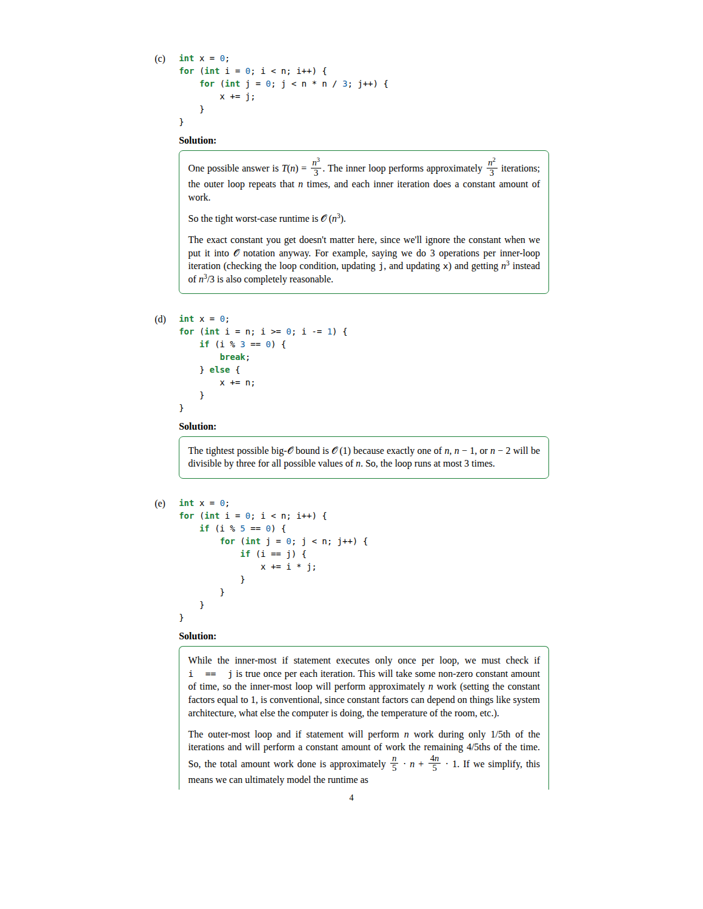(c)
int x = 0;
for (int i = 0; i < n; i++) {
    for (int j = 0; j < n * n / 3; j++) {
        x += j;
    }
}
Solution:
One possible answer is T(n) = n33. The inner loop performs approximately n23 iterations; the outer loop repeats that n times, and each inner iteration does a constant amount of work.
So the tight worst-case runtime is 𝒪 (n3).
The exact constant you get doesn't matter here, since we'll ignore the constant when we put it into 𝒪 notation anyway. For example, saying we do 3 operations per inner-loop iteration (checking the loop condition, updating j, and updating x) and getting n3 instead of n3/3 is also completely reasonable.
(d)
int x = 0;
for (int i = n; i >= 0; i -= 1) {
    if (i % 3 == 0) {
        break;
    } else {
        x += n;
    }
}
Solution:
The tightest possible big-𝒪 bound is 𝒪 (1) because exactly one of n, n − 1, or n − 2 will be divisible by three for all possible values of n. So, the loop runs at most 3 times.
(e)
int x = 0;
for (int i = 0; i < n; i++) {
    if (i % 5 == 0) {
        for (int j = 0; j < n; j++) {
            if (i == j) {
                x += i * j;
            }
        }
    }
}
Solution:
While the inner-most if statement executes only once per loop, we must check if i == j is true once per each iteration. This will take some non-zero constant amount of time, so the inner-most loop will perform approximately n work (setting the constant factors equal to 1, is conventional, since constant factors can depend on things like system architecture, what else the computer is doing, the temperature of the room, etc.).
The outer-most loop and if statement will perform n work during only 1/5th of the iterations and will perform a constant amount of work the remaining 4/5ths of the time. So, the total amount work done is approximately n 5 · n + 4n 5 · 1. If we simplify, this means we can ultimately model the runtime as
4